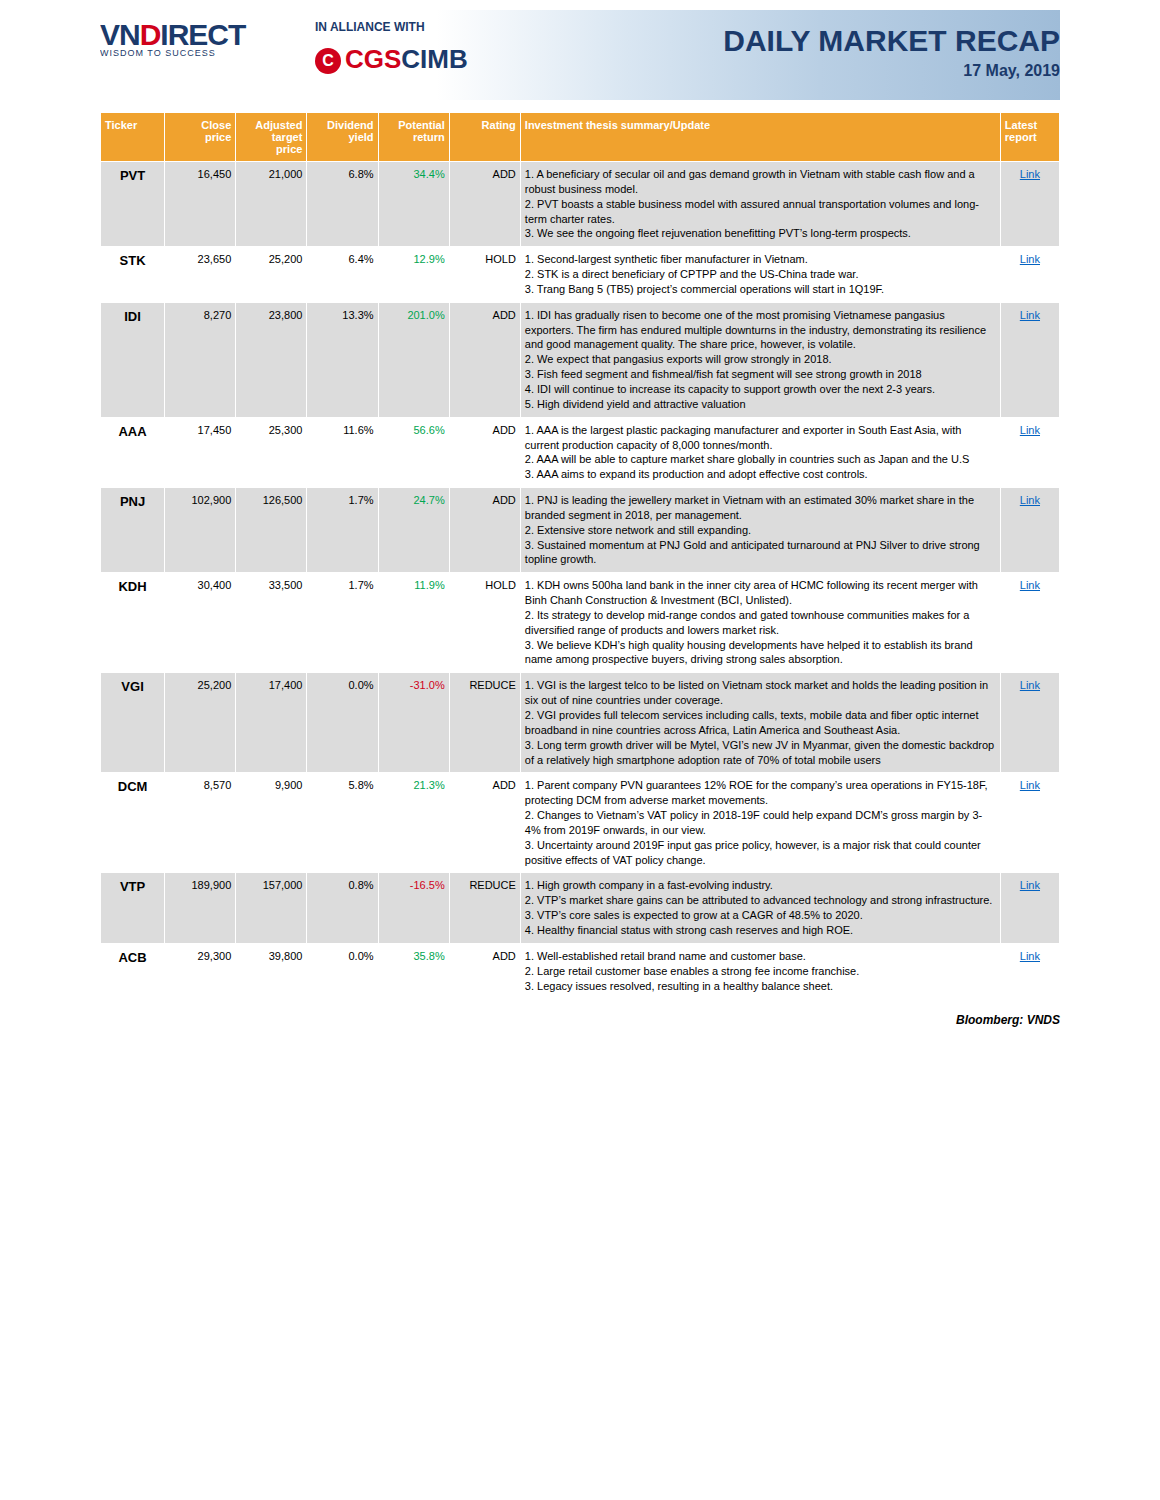VNDIRECT
WISDOM TO SUCCESS
IN ALLIANCE WITH
CCGSCIMB
DAILY MARKET RECAP
17 May, 2019
| Ticker | Close price | Adjusted target price | Dividend yield | Potential return | Rating | Investment thesis summary/Update | Latest report |
| --- | --- | --- | --- | --- | --- | --- | --- |
| PVT | 16,450 | 21,000 | 6.8% | 34.4% | ADD | 1. A beneficiary of secular oil and gas demand growth in Vietnam with stable cash flow and a robust business model. 2. PVT boasts a stable business model with assured annual transportation volumes and long-term charter rates. 3. We see the ongoing fleet rejuvenation benefitting PVT’s long-term prospects. | Link |
| STK | 23,650 | 25,200 | 6.4% | 12.9% | HOLD | 1. Second-largest synthetic fiber manufacturer in Vietnam. 2. STK is a direct beneficiary of CPTPP and the US-China trade war. 3. Trang Bang 5 (TB5) project’s commercial operations will start in 1Q19F. | Link |
| IDI | 8,270 | 23,800 | 13.3% | 201.0% | ADD | 1. IDI has gradually risen to become one of the most promising Vietnamese pangasius exporters. The firm has endured multiple downturns in the industry, demonstrating its resilience and good management quality. The share price, however, is volatile. 2. We expect that pangasius exports will grow strongly in 2018. 3. Fish feed segment and fishmeal/fish fat segment will see strong growth in 2018 4. IDI will continue to increase its capacity to support growth over the next 2-3 years. 5. High dividend yield and attractive valuation | Link |
| AAA | 17,450 | 25,300 | 11.6% | 56.6% | ADD | 1. AAA is the largest plastic packaging manufacturer and exporter in South East Asia, with current production capacity of 8,000 tonnes/month. 2. AAA will be able to capture market share globally in countries such as Japan and the U.S 3. AAA aims to expand its production and adopt effective cost controls. | Link |
| PNJ | 102,900 | 126,500 | 1.7% | 24.7% | ADD | 1. PNJ is leading the jewellery market in Vietnam with an estimated 30% market share in the branded segment in 2018, per management. 2. Extensive store network and still expanding. 3. Sustained momentum at PNJ Gold and anticipated turnaround at PNJ Silver to drive strong topline growth. | Link |
| KDH | 30,400 | 33,500 | 1.7% | 11.9% | HOLD | 1. KDH owns 500ha land bank in the inner city area of HCMC following its recent merger with Binh Chanh Construction & Investment (BCI, Unlisted). 2. Its strategy to develop mid-range condos and gated townhouse communities makes for a diversified range of products and lowers market risk. 3. We believe KDH’s high quality housing developments have helped it to establish its brand name among prospective buyers, driving strong sales absorption. | Link |
| VGI | 25,200 | 17,400 | 0.0% | -31.0% | REDUCE | 1. VGI is the largest telco to be listed on Vietnam stock market and holds the leading position in six out of nine countries under coverage. 2. VGI provides full telecom services including calls, texts, mobile data and fiber optic internet broadband in nine countries across Africa, Latin America and Southeast Asia. 3. Long term growth driver will be Mytel, VGI’s new JV in Myanmar, given the domestic backdrop of a relatively high smartphone adoption rate of 70% of total mobile users | Link |
| DCM | 8,570 | 9,900 | 5.8% | 21.3% | ADD | 1. Parent company PVN guarantees 12% ROE for the company’s urea operations in FY15-18F, protecting DCM from adverse market movements. 2. Changes to Vietnam’s VAT policy in 2018-19F could help expand DCM’s gross margin by 3-4% from 2019F onwards, in our view. 3. Uncertainty around 2019F input gas price policy, however, is a major risk that could counter positive effects of VAT policy change. | Link |
| VTP | 189,900 | 157,000 | 0.8% | -16.5% | REDUCE | 1. High growth company in a fast-evolving industry. 2. VTP’s market share gains can be attributed to advanced technology and strong infrastructure. 3. VTP’s core sales is expected to grow at a CAGR of 48.5% to 2020. 4. Healthy financial status with strong cash reserves and high ROE. | Link |
| ACB | 29,300 | 39,800 | 0.0% | 35.8% | ADD | 1. Well-established retail brand name and customer base. 2. Large retail customer base enables a strong fee income franchise. 3. Legacy issues resolved, resulting in a healthy balance sheet. | Link |
Bloomberg: VNDS